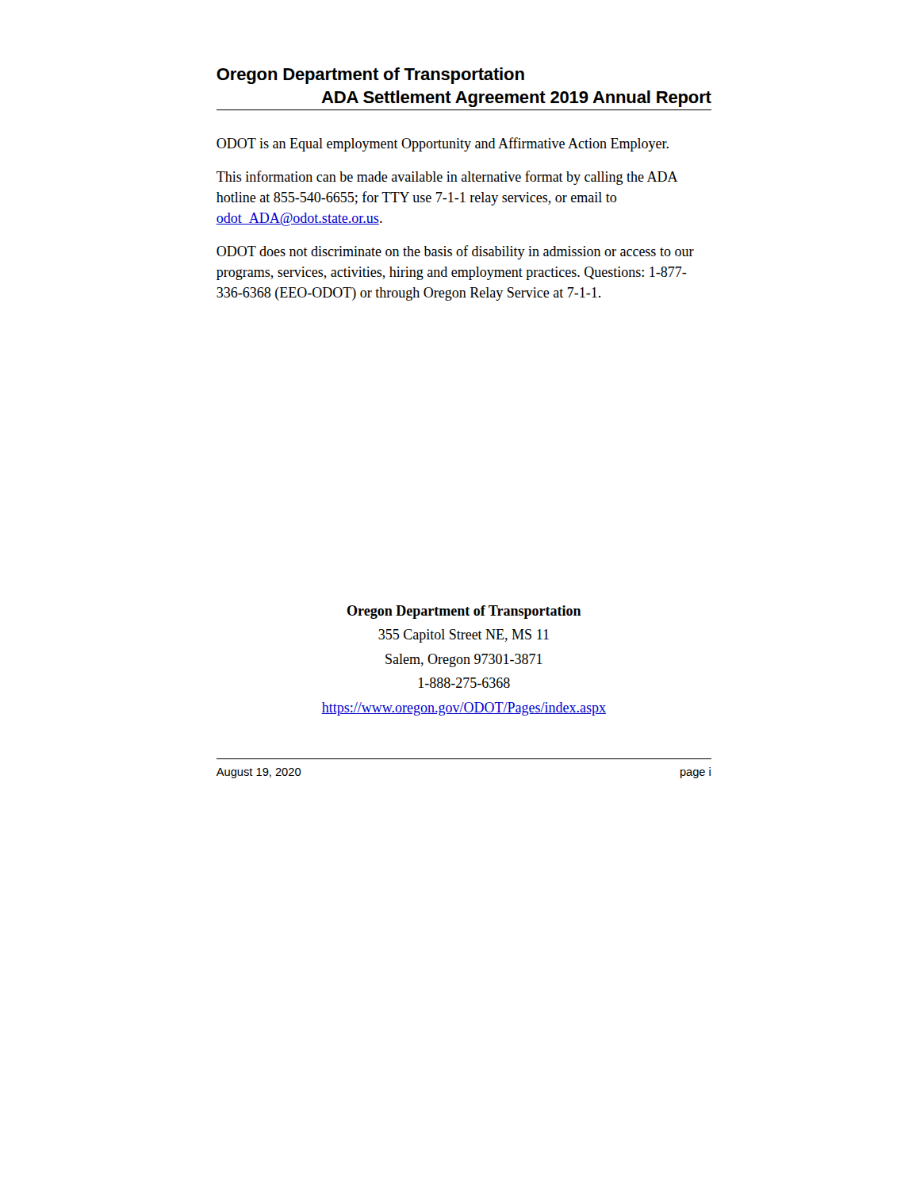Oregon Department of Transportation
ADA Settlement Agreement 2019 Annual Report
ODOT is an Equal employment Opportunity and Affirmative Action Employer.
This information can be made available in alternative format by calling the ADA hotline at 855-540-6655; for TTY use 7-1-1 relay services, or email to odot_ADA@odot.state.or.us.
ODOT does not discriminate on the basis of disability in admission or access to our programs, services, activities, hiring and employment practices. Questions: 1-877-336-6368 (EEO-ODOT) or through Oregon Relay Service at 7-1-1.
Oregon Department of Transportation
355 Capitol Street NE, MS 11
Salem, Oregon 97301-3871
1-888-275-6368
https://www.oregon.gov/ODOT/Pages/index.aspx
August 19, 2020 page i